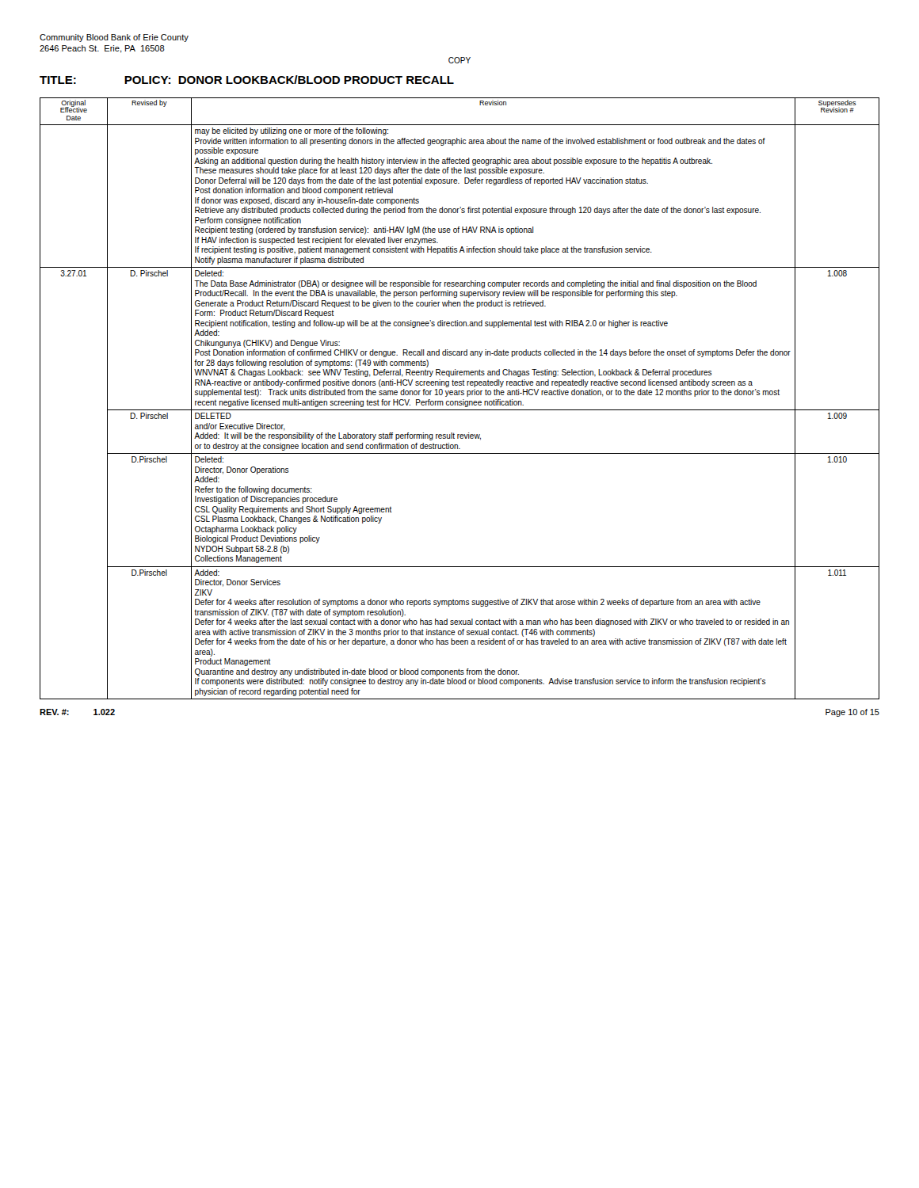Community Blood Bank of Erie County
2646 Peach St. Erie, PA 16508
COPY
TITLE: POLICY: DONOR LOOKBACK/BLOOD PRODUCT RECALL
| Original Effective Date | Revised by | Revision | Supersedes Revision # |
| --- | --- | --- | --- |
| | | may be elicited by utilizing one or more of the following: Provide written information to all presenting donors in the affected geographic area about the name of the involved establishment or food outbreak and the dates of possible exposure Asking an additional question during the health history interview in the affected geographic area about possible exposure to the hepatitis A outbreak. These measures should take place for at least 120 days after the date of the last possible exposure. Donor Deferral will be 120 days from the date of the last potential exposure. Defer regardless of reported HAV vaccination status. Post donation information and blood component retrieval If donor was exposed, discard any in-house/in-date components Retrieve any distributed products collected during the period from the donor’s first potential exposure through 120 days after the date of the donor’s last exposure. Perform consignee notification Recipient testing (ordered by transfusion service): anti-HAV IgM (the use of HAV RNA is optional If HAV infection is suspected test recipient for elevated liver enzymes. If recipient testing is positive, patient management consistent with Hepatitis A infection should take place at the transfusion service. Notify plasma manufacturer if plasma distributed | |
| 3.27.01 | D. Pirschel | Deleted: The Data Base Administrator (DBA) or designee will be responsible for researching computer records and completing the initial and final disposition on the Blood Product/Recall. In the event the DBA is unavailable, the person performing supervisory review will be responsible for performing this step. Generate a Product Return/Discard Request to be given to the courier when the product is retrieved. Form: Product Return/Discard Request Recipient notification, testing and follow-up will be at the consignee’s direction.and supplemental test with RIBA 2.0 or higher is reactive Added: Chikungunya (CHIKV) and Dengue Virus: Post Donation information of confirmed CHIKV or dengue. Recall and discard any in-date products collected in the 14 days before the onset of symptoms Defer the donor for 28 days following resolution of symptoms: (T49 with comments) WNVNAT & Chagas Lookback: see WNV Testing, Deferral, Reentry Requirements and Chagas Testing: Selection, Lookback & Deferral procedures RNA-reactive or antibody-confirmed positive donors (anti-HCV screening test repeatedly reactive and repeatedly reactive second licensed antibody screen as a supplemental test): Track units distributed from the same donor for 10 years prior to the anti-HCV reactive donation, or to the date 12 months prior to the donor’s most recent negative licensed multi-antigen screening test for HCV. Perform consignee notification. | 1.008 |
| D. Pirschel | DELETED and/or Executive Director, Added: It will be the responsibility of the Laboratory staff performing result review, or to destroy at the consignee location and send confirmation of destruction. | 1.009 |
| D.Pirschel | Deleted: Director, Donor Operations Added: Refer to the following documents: Investigation of Discrepancies procedure CSL Quality Requirements and Short Supply Agreement CSL Plasma Lookback, Changes & Notification policy Octapharma Lookback policy Biological Product Deviations policy NYDOH Subpart 58-2.8 (b) Collections Management | 1.010 |
| D.Pirschel | Added: Director, Donor Services ZIKV Defer for 4 weeks after resolution of symptoms a donor who reports symptoms suggestive of ZIKV that arose within 2 weeks of departure from an area with active transmission of ZIKV. (T87 with date of symptom resolution). Defer for 4 weeks after the last sexual contact with a donor who has had sexual contact with a man who has been diagnosed with ZIKV or who traveled to or resided in an area with active transmission of ZIKV in the 3 months prior to that instance of sexual contact. (T46 with comments) Defer for 4 weeks from the date of his or her departure, a donor who has been a resident of or has traveled to an area with active transmission of ZIKV (T87 with date left area). Product Management Quarantine and destroy any undistributed in-date blood or blood components from the donor. If components were distributed: notify consignee to destroy any in-date blood or blood components. Advise transfusion service to inform the transfusion recipient’s physician of record regarding potential need for | 1.011 |
REV. #:1.022
Page 10 of 15